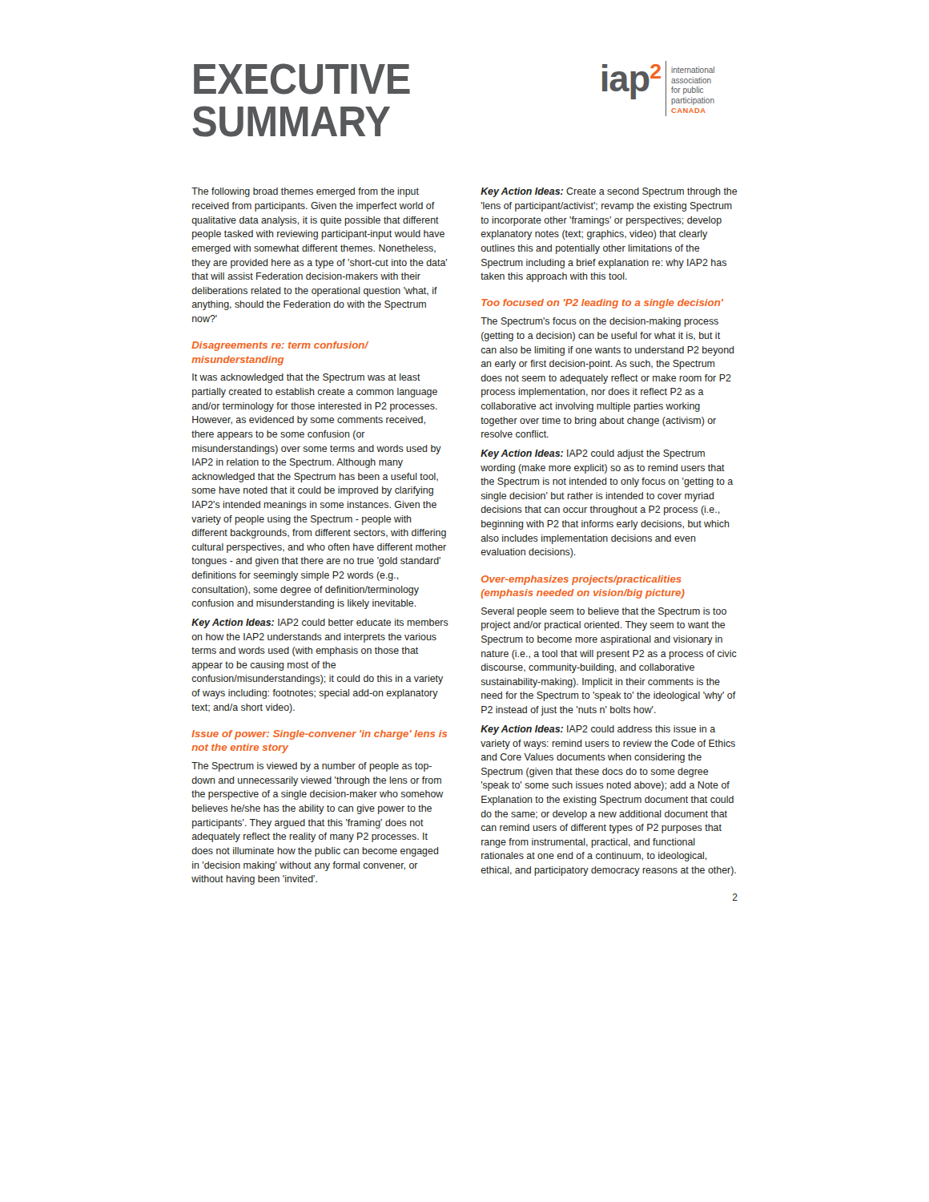EXECUTIVE SUMMARY
iap 2
international association
for public participation
CANADA
The following broad themes emerged from the input received from participants. Given the imperfect world of qualitative data analysis, it is quite possible that different people tasked with reviewing participant-input would have emerged with somewhat different themes. Nonetheless, they are provided here as a type of 'short-cut into the data' that will assist Federation decision-makers with their deliberations related to the operational question 'what, if anything, should the Federation do with the Spectrum now?'
Disagreements re: term confusion/
misunderstanding
It was acknowledged that the Spectrum was at least partially created to establish create a common language and/or terminology for those interested in P2 processes. However, as evidenced by some comments received, there appears to be some confusion (or misunderstandings) over some terms and words used by IAP2 in relation to the Spectrum. Although many acknowledged that the Spectrum has been a useful tool, some have noted that it could be improved by clarifying IAP2's intended meanings in some instances. Given the variety of people using the Spectrum - people with different backgrounds, from different sectors, with differing cultural perspectives, and who often have different mother tongues - and given that there are no true 'gold standard' definitions for seemingly simple P2 words (e.g., consultation), some degree of definition/terminology confusion and misunderstanding is likely inevitable.
Key Action Ideas: IAP2 could better educate its members on how the IAP2 understands and interprets the various terms and words used (with emphasis on those that appear to be causing most of the confusion/misunderstandings); it could do this in a variety of ways including: footnotes; special add-on explanatory text; and/a short video).
Issue of power: Single-convener 'in charge' lens is not the entire story
The Spectrum is viewed by a number of people as top-down and unnecessarily viewed 'through the lens or from the perspective of a single decision-maker who somehow believes he/she has the ability to can give power to the participants'. They argued that this 'framing' does not adequately reflect the reality of many P2 processes. It does not illuminate how the public can become engaged in 'decision making' without any formal convener, or without having been 'invited'.
Key Action Ideas: Create a second Spectrum through the 'lens of participant/activist'; revamp the existing Spectrum to incorporate other 'framings' or perspectives; develop explanatory notes (text; graphics, video) that clearly outlines this and potentially other limitations of the Spectrum including a brief explanation re: why IAP2 has taken this approach with this tool.
Too focused on 'P2 leading to a single decision'
The Spectrum's focus on the decision-making process (getting to a decision) can be useful for what it is, but it can also be limiting if one wants to understand P2 beyond an early or first decision-point. As such, the Spectrum does not seem to adequately reflect or make room for P2 process implementation, nor does it reflect P2 as a collaborative act involving multiple parties working together over time to bring about change (activism) or resolve conflict.
Key Action Ideas: IAP2 could adjust the Spectrum wording (make more explicit) so as to remind users that the Spectrum is not intended to only focus on 'getting to a single decision' but rather is intended to cover myriad decisions that can occur throughout a P2 process (i.e., beginning with P2 that informs early decisions, but which also includes implementation decisions and even evaluation decisions).
Over-emphasizes projects/practicalities (emphasis needed on vision/big picture)
Several people seem to believe that the Spectrum is too project and/or practical oriented. They seem to want the Spectrum to become more aspirational and visionary in nature (i.e., a tool that will present P2 as a process of civic discourse, community-building, and collaborative sustainability-making). Implicit in their comments is the need for the Spectrum to 'speak to' the ideological 'why' of P2 instead of just the 'nuts n' bolts how'.
Key Action Ideas: IAP2 could address this issue in a variety of ways: remind users to review the Code of Ethics and Core Values documents when considering the Spectrum (given that these docs do to some degree 'speak to' some such issues noted above); add a Note of Explanation to the existing Spectrum document that could do the same; or develop a new additional document that can remind users of different types of P2 purposes that range from instrumental, practical, and functional rationales at one end of a continuum, to ideological, ethical, and participatory democracy reasons at the other).
2